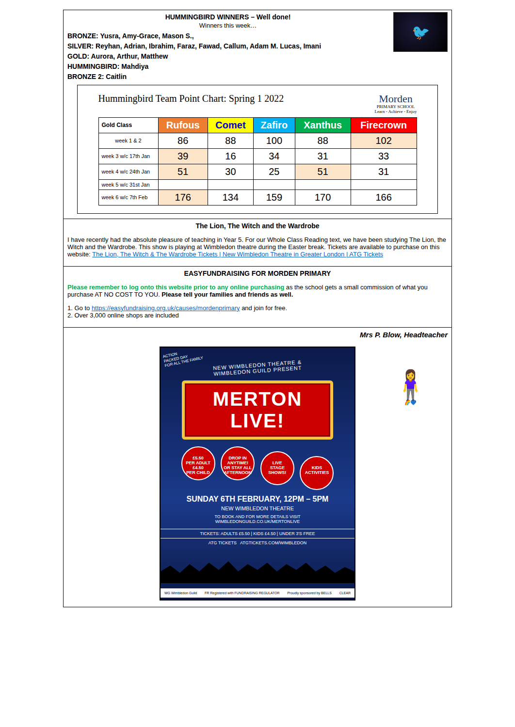🐦
HUMMINGBIRD WINNERS – Well done!
Winners this week…
BRONZE: Yusra, Amy-Grace, Mason S.,
SILVER: Reyhan, Adrian, Ibrahim, Faraz, Fawad, Callum, Adam M. Lucas, Imani
GOLD: Aurora, Arthur, Matthew
HUMMINGBIRD: Mahdiya
BRONZE 2: Caitlin
Morden PRIMARY SCHOOL Learn - Achieve - Enjoy Hummingbird Team Point Chart: Spring 1 2022
| Gold Class | Rufous | Comet | Zafiro | Xanthus | Firecrown |
| --- | --- | --- | --- | --- | --- |
| week 1 & 2 | 86 | 88 | 100 | 88 | 102 |
| week 3 w/c 17th Jan | 39 | 16 | 34 | 31 | 33 |
| week 4 w/c 24th Jan | 51 | 30 | 25 | 51 | 31 |
| week 5 w/c 31st Jan | | | | | |
| week 6 w/c 7th Feb | 176 | 134 | 159 | 170 | 166 |
The Lion, The Witch and the Wardrobe
I have recently had the absolute pleasure of teaching in Year 5. For our Whole Class Reading text, we have been studying The Lion, the Witch and the Wardrobe. This show is playing at Wimbledon theatre during the Easter break. Tickets are available to purchase on this website: The Lion, The Witch & The Wardrobe Tickets | New Wimbledon Theatre in Greater London | ATG Tickets
EASYFUNDRAISING FOR MORDEN PRIMARY
Please remember to log onto this website prior to any online purchasing as the school gets a small commission of what you purchase AT NO COST TO YOU. Please tell your families and friends as well.
1. Go to https://easyfundraising.org.uk/causes/mordenprimary and join for free.
2. Over 3,000 online shops are included
Mrs P. Blow, Headteacher
🧍‍♀️
🌈💙
ACTION
PACKED DAY
FOR ALL THE FAMILY
NEW WIMBLEDON THEATRE &
WIMBLEDON GUILD PRESENT
MERTON
LIVE!
£5.50
PER ADULT
£4.50
PER CHILD DROP IN
ANYTIME!
OR STAY ALL
AFTERNOON LIVE
STAGE
SHOWS! KIDS
ACTIVITIES
SUNDAY 6TH FEBRUARY, 12PM – 5PM
NEW WIMBLEDON THEATRE
TO BOOK AND FOR MORE DETAILS VISIT
WIMBLEDONGUILD.CO.UK/MERTONLIVE
TICKETS: ADULTS £5.50 | KIDS £4.50 | UNDER 3'S FREE
ATG TICKETS ATGTICKETS.COM/WIMBLEDON
WG Wimbledon Guild FR Registered with FUNDRAISING REGULATOR Proudly sponsored by BELLS CLEAR